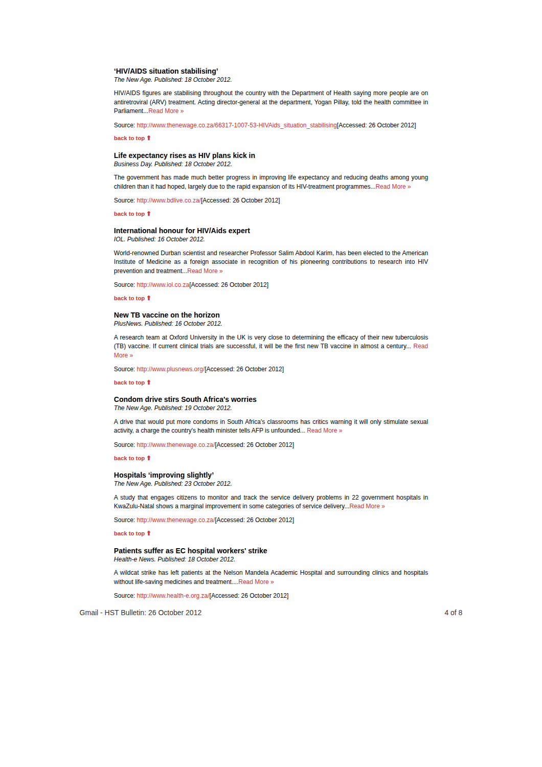‘HIV/AIDS situation stabilising’
The New Age. Published: 18 October 2012.
HIV/AIDS figures are stabilising throughout the country with the Department of Health saying more people are on antiretroviral (ARV) treatment. Acting director-general at the department, Yogan Pillay, told the health committee in Parliament...Read More »
Source: http://www.thenewage.co.za/66317-1007-53-HIVAids_situation_stabilising[Accessed: 26 October 2012]
back to top ⬆
Life expectancy rises as HIV plans kick in
Business Day. Published: 18 October 2012.
The government has made much better progress in improving life expectancy and reducing deaths among young children than it had hoped, largely due to the rapid expansion of its HIV-treatment programmes...Read More »
Source: http://www.bdlive.co.za/[Accessed: 26 October 2012]
back to top ⬆
International honour for HIV/Aids expert
IOL. Published: 16 October 2012.
World-renowned Durban scientist and researcher Professor Salim Abdool Karim, has been elected to the American Institute of Medicine as a foreign associate in recognition of his pioneering contributions to research into HIV prevention and treatment...Read More »
Source: http://www.iol.co.za[Accessed: 26 October 2012]
back to top ⬆
New TB vaccine on the horizon
PlusNews. Published: 16 October 2012.
A research team at Oxford University in the UK is very close to determining the efficacy of their new tuberculosis (TB) vaccine. If current clinical trials are successful, it will be the first new TB vaccine in almost a century... Read More »
Source: http://www.plusnews.org/[Accessed: 26 October 2012]
back to top ⬆
Condom drive stirs South Africa's worries
The New Age. Published: 19 October 2012.
A drive that would put more condoms in South Africa's classrooms has critics warning it will only stimulate sexual activity, a charge the country's health minister tells AFP is unfounded... Read More »
Source: http://www.thenewage.co.za/[Accessed: 26 October 2012]
back to top ⬆
Hospitals ‘improving slightly’
The New Age. Published: 23 October 2012.
A study that engages citizens to monitor and track the service delivery problems in 22 government hospitals in KwaZulu-Natal shows a marginal improvement in some categories of service delivery...Read More »
Source: http://www.thenewage.co.za/[Accessed: 26 October 2012]
back to top ⬆
Patients suffer as EC hospital workers' strike
Health-e News. Published: 18 October 2012.
A wildcat strike has left patients at the Nelson Mandela Academic Hospital and surrounding clinics and hospitals without life-saving medicines and treatment....Read More »
Source: http://www.health-e.org.za/[Accessed: 26 October 2012]
Gmail - HST Bulletin: 26 October 2012 4 of 8